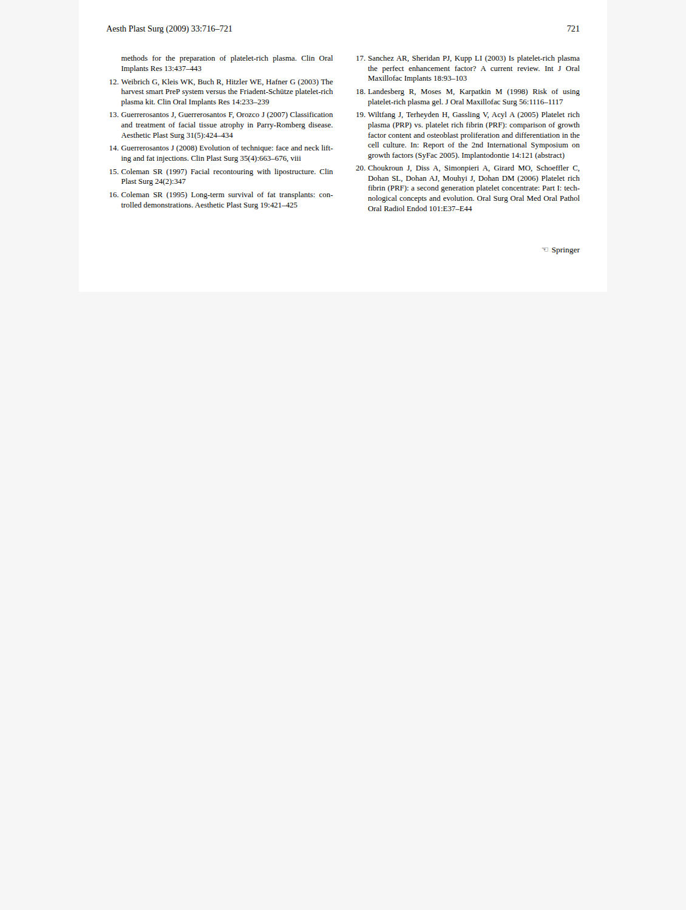Aesth Plast Surg (2009) 33:716–721 721
methods for the preparation of platelet-rich plasma. Clin Oral Implants Res 13:437–443
12. Weibrich G, Kleis WK, Buch R, Hitzler WE, Hafner G (2003) The harvest smart PreP system versus the Friadent-Schütze platelet-rich plasma kit. Clin Oral Implants Res 14:233–239
13. Guerrerosantos J, Guerrerosantos F, Orozco J (2007) Classification and treatment of facial tissue atrophy in Parry-Romberg disease. Aesthetic Plast Surg 31(5):424–434
14. Guerrerosantos J (2008) Evolution of technique: face and neck lifting and fat injections. Clin Plast Surg 35(4):663–676, viii
15. Coleman SR (1997) Facial recontouring with lipostructure. Clin Plast Surg 24(2):347
16. Coleman SR (1995) Long-term survival of fat transplants: controlled demonstrations. Aesthetic Plast Surg 19:421–425
17. Sanchez AR, Sheridan PJ, Kupp LI (2003) Is platelet-rich plasma the perfect enhancement factor? A current review. Int J Oral Maxillofac Implants 18:93–103
18. Landesberg R, Moses M, Karpatkin M (1998) Risk of using platelet-rich plasma gel. J Oral Maxillofac Surg 56:1116–1117
19. Wiltfang J, Terheyden H, Gassling V, Acyl A (2005) Platelet rich plasma (PRP) vs. platelet rich fibrin (PRF): comparison of growth factor content and osteoblast proliferation and differentiation in the cell culture. In: Report of the 2nd International Symposium on growth factors (SyFac 2005). Implantodontie 14:121 (abstract)
20. Choukroun J, Diss A, Simonpieri A, Girard MO, Schoeffler C, Dohan SL, Dohan AJ, Mouhyi J, Dohan DM (2006) Platelet rich fibrin (PRF): a second generation platelet concentrate: Part I: technological concepts and evolution. Oral Surg Oral Med Oral Pathol Oral Radiol Endod 101:E37–E44
☞Springer